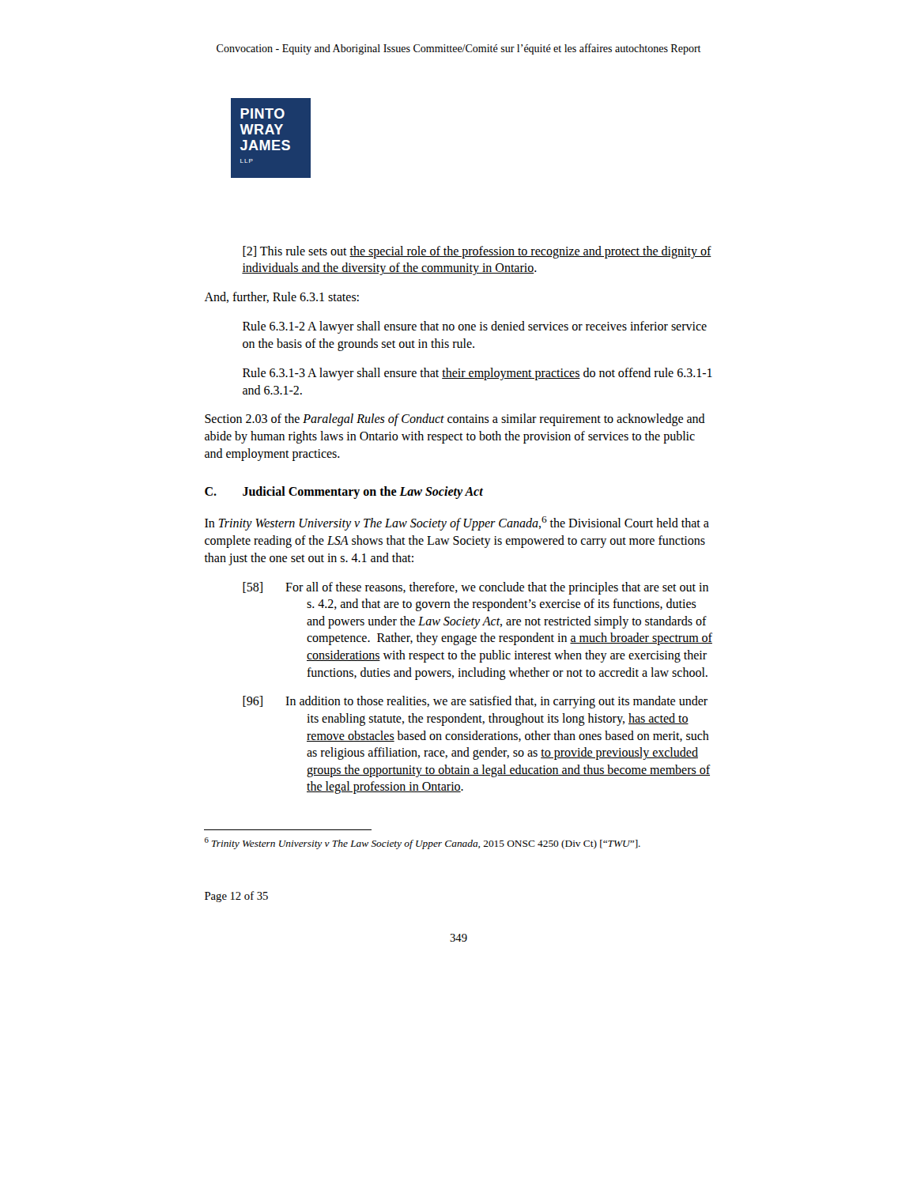Convocation - Equity and Aboriginal Issues Committee/Comité sur l’équité et les affaires autochtones Report
PINTO
WRAY
JAMES LLP
[2] This rule sets out the special role of the profession to recognize and protect the dignity of individuals and the diversity of the community in Ontario.
And, further, Rule 6.3.1 states:
Rule 6.3.1-2 A lawyer shall ensure that no one is denied services or receives inferior service on the basis of the grounds set out in this rule.
Rule 6.3.1-3 A lawyer shall ensure that their employment practices do not offend rule 6.3.1-1 and 6.3.1-2.
Section 2.03 of the Paralegal Rules of Conduct contains a similar requirement to acknowledge and abide by human rights laws in Ontario with respect to both the provision of services to the public and employment practices.
C. Judicial Commentary on the Law Society Act
In Trinity Western University v The Law Society of Upper Canada,6 the Divisional Court held that a complete reading of the LSA shows that the Law Society is empowered to carry out more functions than just the one set out in s. 4.1 and that:
[58] For all of these reasons, therefore, we conclude that the principles that are set out in s. 4.2, and that are to govern the respondent’s exercise of its functions, duties and powers under the Law Society Act, are not restricted simply to standards of competence. Rather, they engage the respondent in a much broader spectrum of considerations with respect to the public interest when they are exercising their functions, duties and powers, including whether or not to accredit a law school.
[96] In addition to those realities, we are satisfied that, in carrying out its mandate under its enabling statute, the respondent, throughout its long history, has acted to remove obstacles based on considerations, other than ones based on merit, such as religious affiliation, race, and gender, so as to provide previously excluded groups the opportunity to obtain a legal education and thus become members of the legal profession in Ontario.
6 Trinity Western University v The Law Society of Upper Canada, 2015 ONSC 4250 (Div Ct) [“TWU”].
Page 12 of 35
349